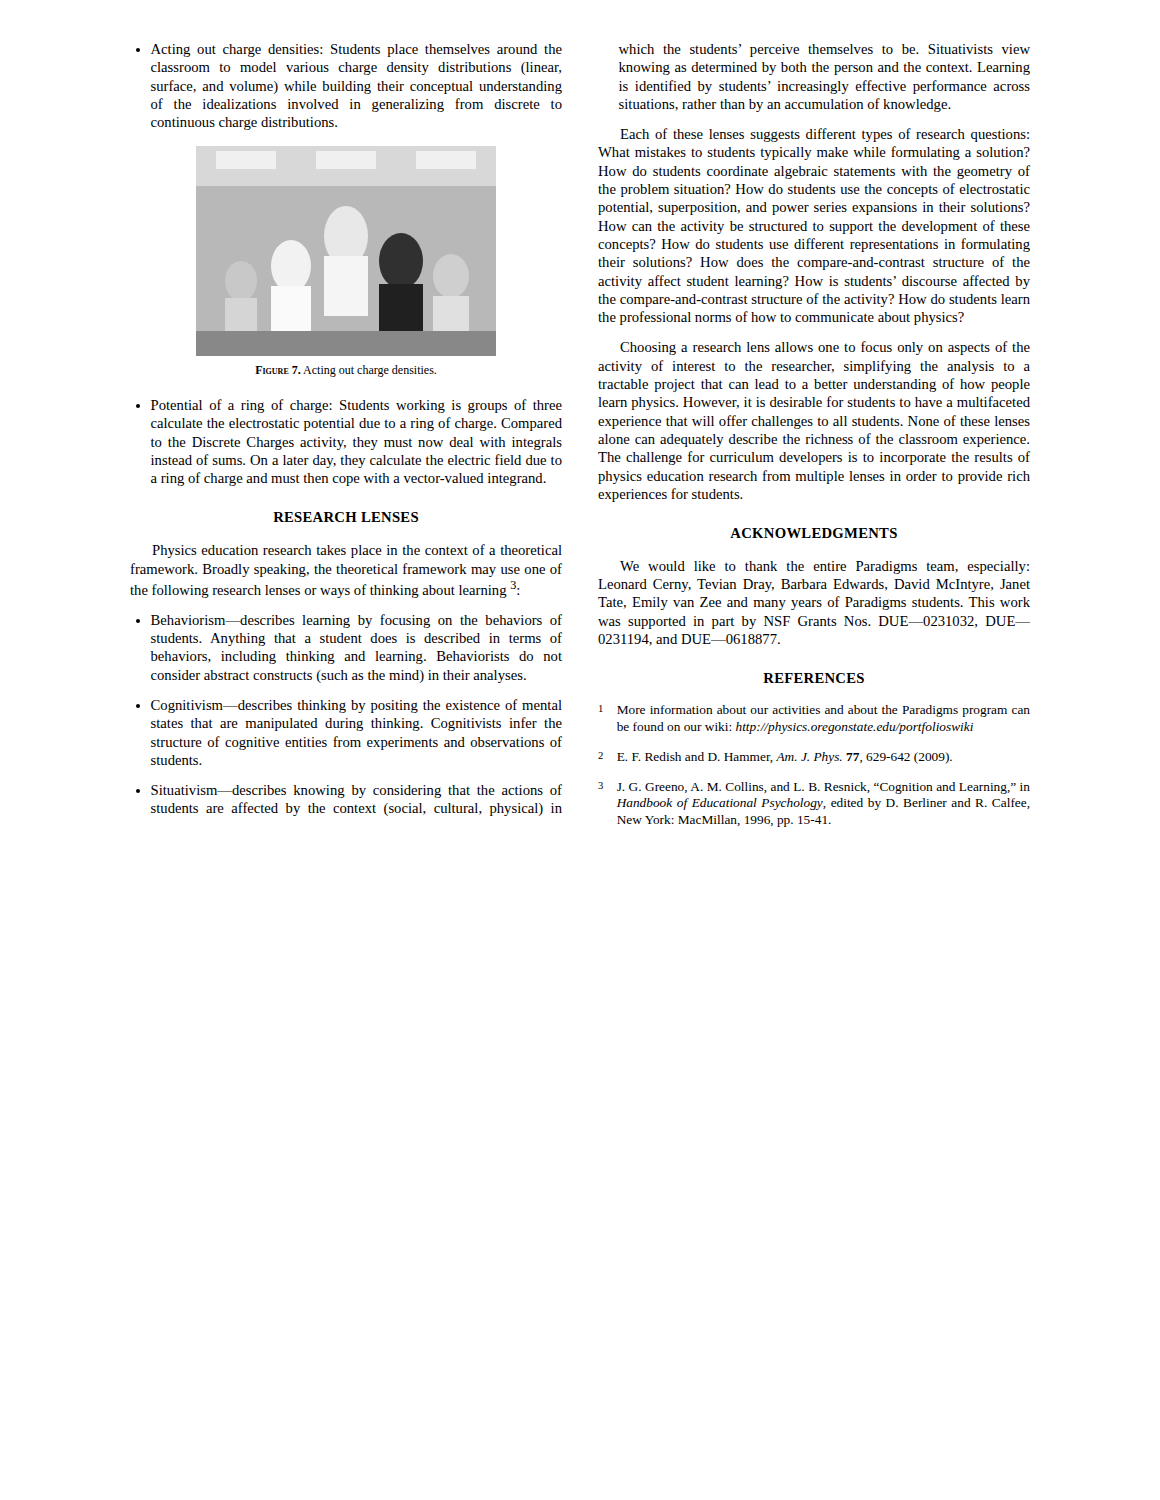Acting out charge densities: Students place themselves around the classroom to model various charge density distributions (linear, surface, and volume) while building their conceptual understanding of the idealizations involved in generalizing from discrete to continuous charge distributions.
Figure 7. Acting out charge densities.
Potential of a ring of charge: Students working is groups of three calculate the electrostatic potential due to a ring of charge. Compared to the Discrete Charges activity, they must now deal with integrals instead of sums. On a later day, they calculate the electric field due to a ring of charge and must then cope with a vector-valued integrand.
RESEARCH LENSES
Physics education research takes place in the context of a theoretical framework. Broadly speaking, the theoretical framework may use one of the following research lenses or ways of thinking about learning 3:
Behaviorism—describes learning by focusing on the behaviors of students. Anything that a student does is described in terms of behaviors, including thinking and learning. Behaviorists do not consider abstract constructs (such as the mind) in their analyses.
Cognitivism—describes thinking by positing the existence of mental states that are manipulated during thinking. Cognitivists infer the structure of cognitive entities from experiments and observations of students.
Situativism—describes knowing by considering that the actions of students are affected by the context (social, cultural, physical) in which the students’ perceive themselves to be. Situativists view knowing as determined by both the person and the context. Learning is identified by students’ increasingly effective performance across situations, rather than by an accumulation of knowledge.
Each of these lenses suggests different types of research questions: What mistakes to students typically make while formulating a solution? How do students coordinate algebraic statements with the geometry of the problem situation? How do students use the concepts of electrostatic potential, superposition, and power series expansions in their solutions? How can the activity be structured to support the development of these concepts? How do students use different representations in formulating their solutions? How does the compare-and-contrast structure of the activity affect student learning? How is students’ discourse affected by the compare-and-contrast structure of the activity? How do students learn the professional norms of how to communicate about physics?
Choosing a research lens allows one to focus only on aspects of the activity of interest to the researcher, simplifying the analysis to a tractable project that can lead to a better understanding of how people learn physics. However, it is desirable for students to have a multifaceted experience that will offer challenges to all students. None of these lenses alone can adequately describe the richness of the classroom experience. The challenge for curriculum developers is to incorporate the results of physics education research from multiple lenses in order to provide rich experiences for students.
ACKNOWLEDGMENTS
We would like to thank the entire Paradigms team, especially: Leonard Cerny, Tevian Dray, Barbara Edwards, David McIntyre, Janet Tate, Emily van Zee and many years of Paradigms students. This work was supported in part by NSF Grants Nos. DUE—0231032, DUE—0231194, and DUE—0618877.
REFERENCES
1 More information about our activities and about the Paradigms program can be found on our wiki: http://physics.oregonstate.edu/portfolioswiki
2 E. F. Redish and D. Hammer, Am. J. Phys. 77, 629-642 (2009).
3 J. G. Greeno, A. M. Collins, and L. B. Resnick, “Cognition and Learning,” in Handbook of Educational Psychology, edited by D. Berliner and R. Calfee, New York: MacMillan, 1996, pp. 15-41.